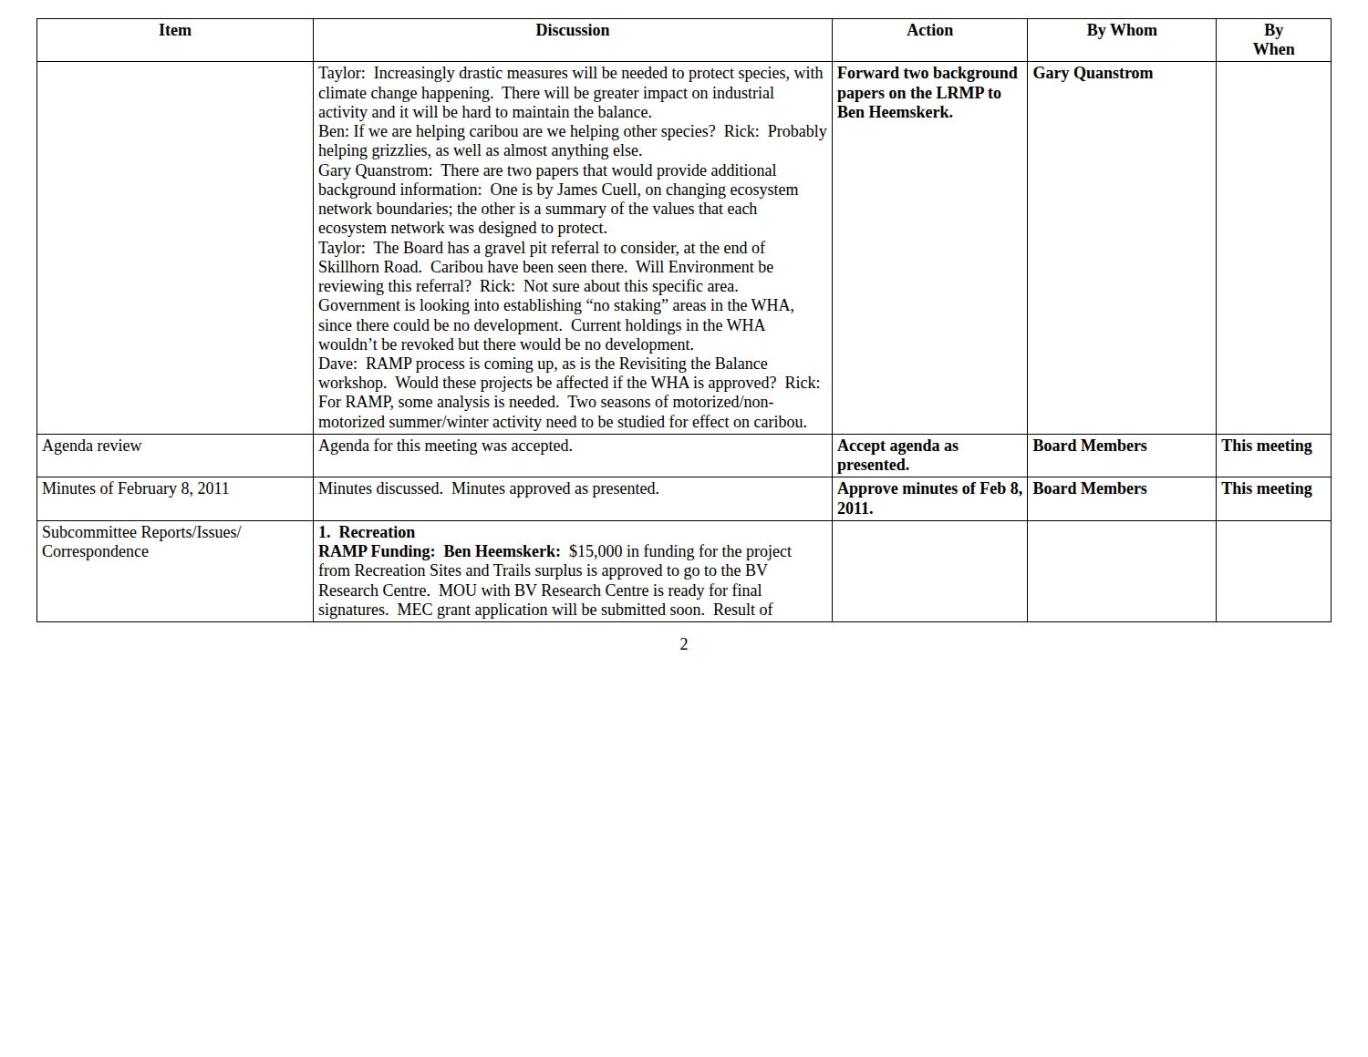| Item | Discussion | Action | By Whom | By When |
| --- | --- | --- | --- | --- |
| | Taylor: Increasingly drastic measures will be needed to protect species, with climate change happening. There will be greater impact on industrial activity and it will be hard to maintain the balance. Ben: If we are helping caribou are we helping other species? Rick: Probably helping grizzlies, as well as almost anything else. Gary Quanstrom: There are two papers that would provide additional background information: One is by James Cuell, on changing ecosystem network boundaries; the other is a summary of the values that each ecosystem network was designed to protect. Taylor: The Board has a gravel pit referral to consider, at the end of Skillhorn Road. Caribou have been seen there. Will Environment be reviewing this referral? Rick: Not sure about this specific area. Government is looking into establishing “no staking” areas in the WHA, since there could be no development. Current holdings in the WHA wouldn’t be revoked but there would be no development. Dave: RAMP process is coming up, as is the Revisiting the Balance workshop. Would these projects be affected if the WHA is approved? Rick: For RAMP, some analysis is needed. Two seasons of motorized/non-motorized summer/winter activity need to be studied for effect on caribou. | Forward two background papers on the LRMP to Ben Heemskerk. | Gary Quanstrom | |
| Agenda review | Agenda for this meeting was accepted. | Accept agenda as presented. | Board Members | This meeting |
| Minutes of February 8, 2011 | Minutes discussed. Minutes approved as presented. | Approve minutes of Feb 8, 2011. | Board Members | This meeting |
| Subcommittee Reports/Issues/ Correspondence | 1. Recreation RAMP Funding: Ben Heemskerk: $15,000 in funding for the project from Recreation Sites and Trails surplus is approved to go to the BV Research Centre. MOU with BV Research Centre is ready for final signatures. MEC grant application will be submitted soon. Result of | | | |
2